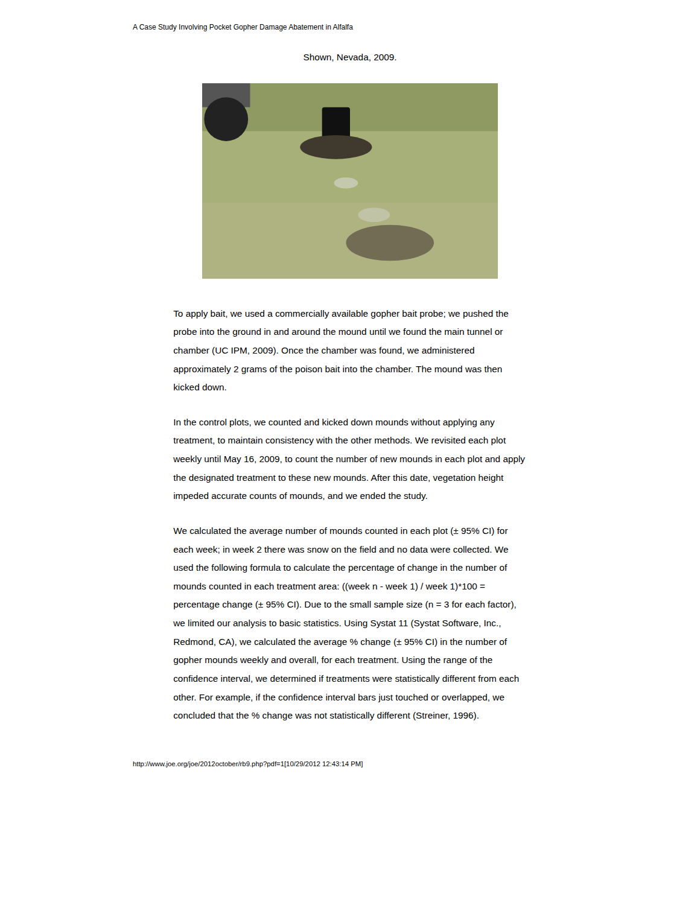A Case Study Involving Pocket Gopher Damage Abatement in Alfalfa
Shown, Nevada, 2009.
To apply bait, we used a commercially available gopher bait probe; we pushed the probe into the ground in and around the mound until we found the main tunnel or chamber (UC IPM, 2009). Once the chamber was found, we administered approximately 2 grams of the poison bait into the chamber. The mound was then kicked down.
In the control plots, we counted and kicked down mounds without applying any treatment, to maintain consistency with the other methods. We revisited each plot weekly until May 16, 2009, to count the number of new mounds in each plot and apply the designated treatment to these new mounds. After this date, vegetation height impeded accurate counts of mounds, and we ended the study.
We calculated the average number of mounds counted in each plot (± 95% CI) for each week; in week 2 there was snow on the field and no data were collected. We used the following formula to calculate the percentage of change in the number of mounds counted in each treatment area: ((week n - week 1) / week 1)*100 = percentage change (± 95% CI). Due to the small sample size (n = 3 for each factor), we limited our analysis to basic statistics. Using Systat 11 (Systat Software, Inc., Redmond, CA), we calculated the average % change (± 95% CI) in the number of gopher mounds weekly and overall, for each treatment. Using the range of the confidence interval, we determined if treatments were statistically different from each other. For example, if the confidence interval bars just touched or overlapped, we concluded that the % change was not statistically different (Streiner, 1996).
http://www.joe.org/joe/2012october/rb9.php?pdf=1[10/29/2012 12:43:14 PM]